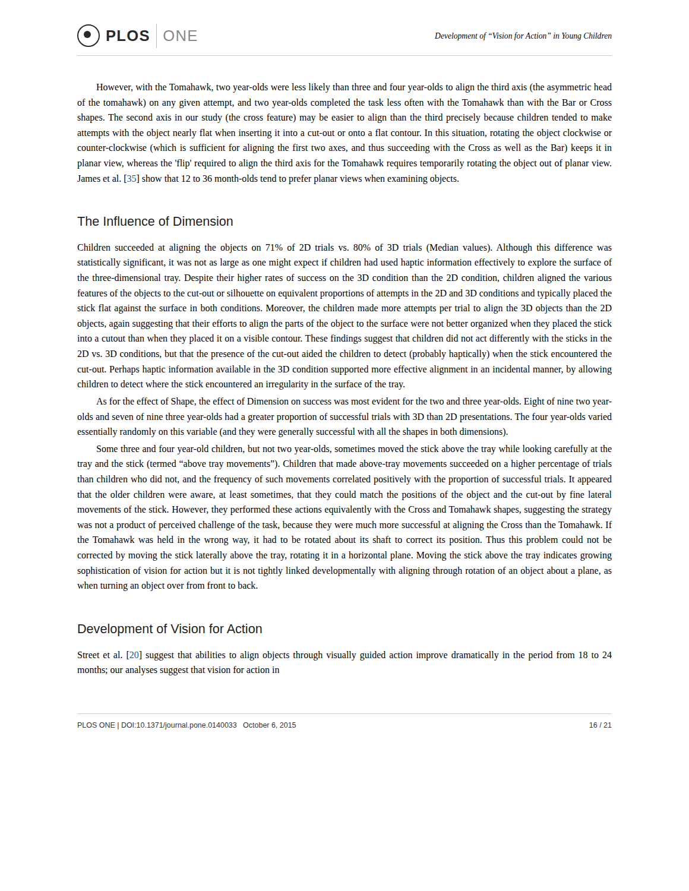PLOS ONE
Development of “Vision for Action” in Young Children
However, with the Tomahawk, two year-olds were less likely than three and four year-olds to align the third axis (the asymmetric head of the tomahawk) on any given attempt, and two year-olds completed the task less often with the Tomahawk than with the Bar or Cross shapes. The second axis in our study (the cross feature) may be easier to align than the third precisely because children tended to make attempts with the object nearly flat when inserting it into a cut-out or onto a flat contour. In this situation, rotating the object clockwise or counter-clockwise (which is sufficient for aligning the first two axes, and thus succeeding with the Cross as well as the Bar) keeps it in planar view, whereas the 'flip' required to align the third axis for the Tomahawk requires temporarily rotating the object out of planar view. James et al. [35] show that 12 to 36 month-olds tend to prefer planar views when examining objects.
The Influence of Dimension
Children succeeded at aligning the objects on 71% of 2D trials vs. 80% of 3D trials (Median values). Although this difference was statistically significant, it was not as large as one might expect if children had used haptic information effectively to explore the surface of the three-dimensional tray. Despite their higher rates of success on the 3D condition than the 2D condition, children aligned the various features of the objects to the cut-out or silhouette on equivalent proportions of attempts in the 2D and 3D conditions and typically placed the stick flat against the surface in both conditions. Moreover, the children made more attempts per trial to align the 3D objects than the 2D objects, again suggesting that their efforts to align the parts of the object to the surface were not better organized when they placed the stick into a cutout than when they placed it on a visible contour. These findings suggest that children did not act differently with the sticks in the 2D vs. 3D conditions, but that the presence of the cut-out aided the children to detect (probably haptically) when the stick encountered the cut-out. Perhaps haptic information available in the 3D condition supported more effective alignment in an incidental manner, by allowing children to detect where the stick encountered an irregularity in the surface of the tray.
As for the effect of Shape, the effect of Dimension on success was most evident for the two and three year-olds. Eight of nine two year-olds and seven of nine three year-olds had a greater proportion of successful trials with 3D than 2D presentations. The four year-olds varied essentially randomly on this variable (and they were generally successful with all the shapes in both dimensions).
Some three and four year-old children, but not two year-olds, sometimes moved the stick above the tray while looking carefully at the tray and the stick (termed “above tray movements”). Children that made above-tray movements succeeded on a higher percentage of trials than children who did not, and the frequency of such movements correlated positively with the proportion of successful trials. It appeared that the older children were aware, at least sometimes, that they could match the positions of the object and the cut-out by fine lateral movements of the stick. However, they performed these actions equivalently with the Cross and Tomahawk shapes, suggesting the strategy was not a product of perceived challenge of the task, because they were much more successful at aligning the Cross than the Tomahawk. If the Tomahawk was held in the wrong way, it had to be rotated about its shaft to correct its position. Thus this problem could not be corrected by moving the stick laterally above the tray, rotating it in a horizontal plane. Moving the stick above the tray indicates growing sophistication of vision for action but it is not tightly linked developmentally with aligning through rotation of an object about a plane, as when turning an object over from front to back.
Development of Vision for Action
Street et al. [20] suggest that abilities to align objects through visually guided action improve dramatically in the period from 18 to 24 months; our analyses suggest that vision for action in
PLOS ONE | DOI:10.1371/journal.pone.0140033 October 6, 2015
16 / 21